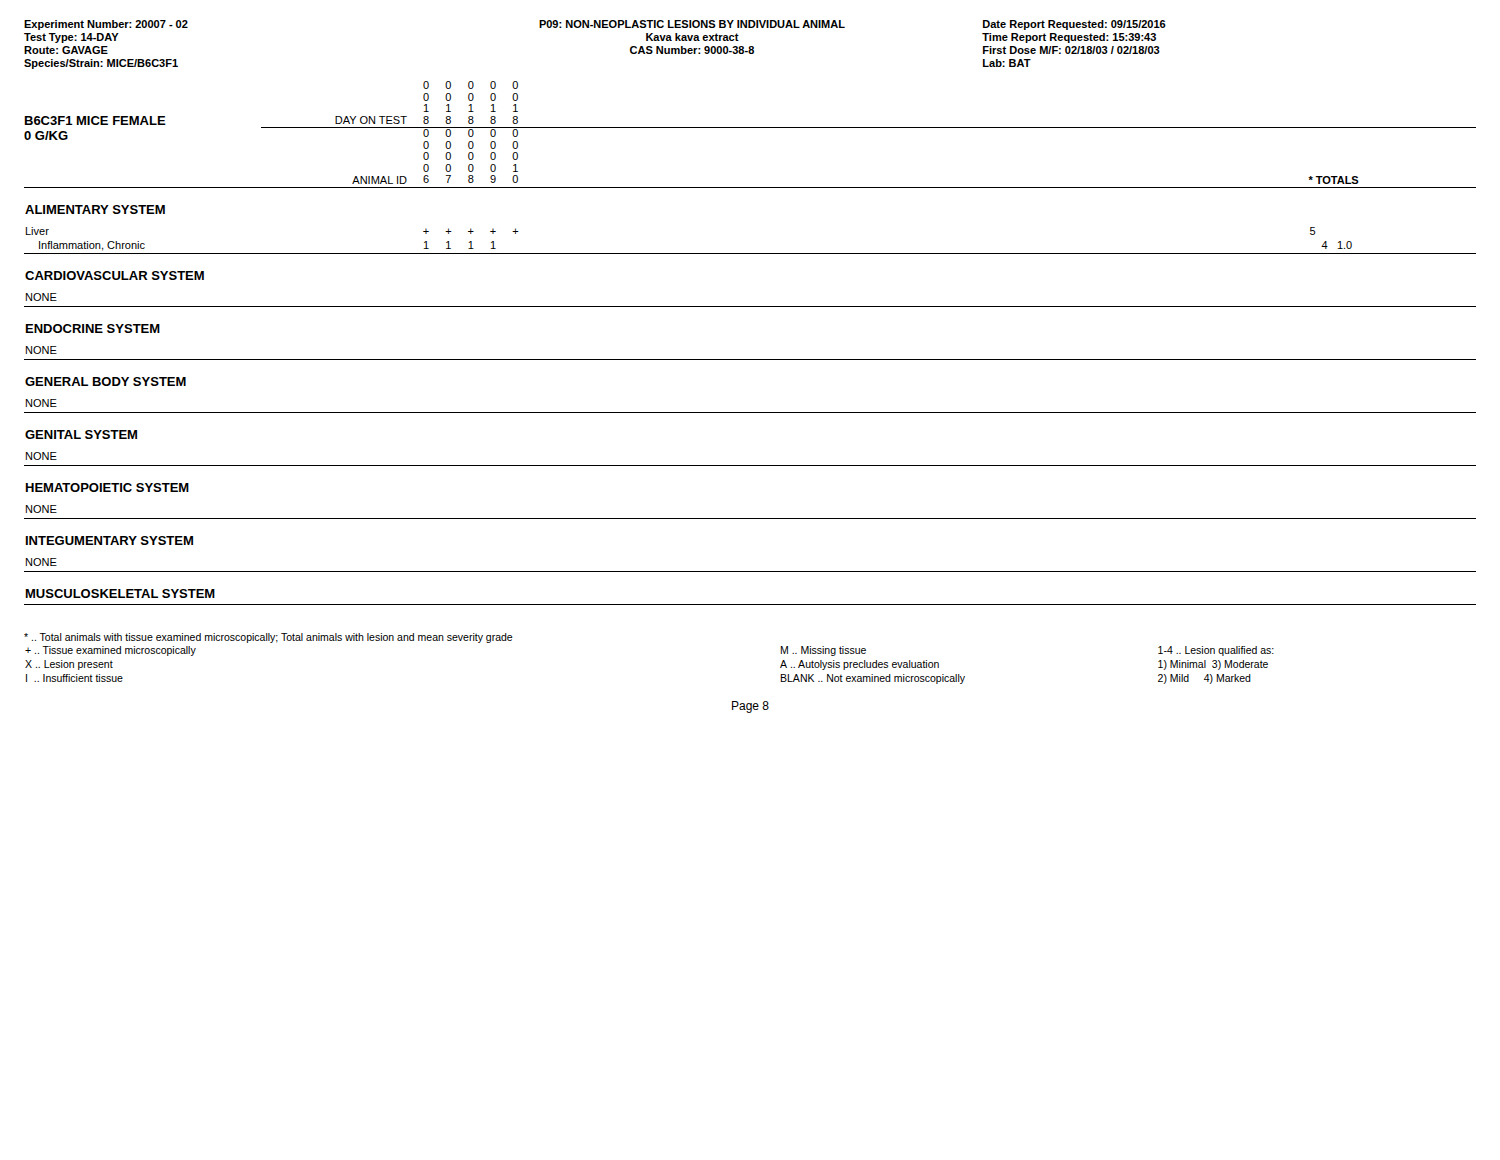| Experiment Number: 20007 - 02 | P09: NON-NEOPLASTIC LESIONS BY INDIVIDUAL ANIMAL | Date Report Requested: 09/15/2016 |
| Test Type: 14-DAY | Kava kava extract | Time Report Requested: 15:39:43 |
| Route: GAVAGE | CAS Number: 9000-38-8 | First Dose M/F: 02/18/03 / 02/18/03 |
| Species/Strain: MICE/B6C3F1 | | Lab: BAT |
| B6C3F1 MICE FEMALE | DAY ON TEST | 0 0 1 8 | 0 0 1 8 | 0 0 1 8 | 0 0 1 8 | 0 0 1 8 | | |
| 0 G/KG | ANIMAL ID | 0 0 0 0 6 | 0 0 0 0 7 | 0 0 0 0 8 | 0 0 0 0 9 | 0 0 0 1 0 | | * TOTALS |
| ALIMENTARY SYSTEM |
| Liver | + | + | + | + | + | | 5 |
| Inflammation, Chronic | 1 | 1 | 1 | 1 | | | 4 1.0 |
| CARDIOVASCULAR SYSTEM |
| NONE |
| ENDOCRINE SYSTEM |
| NONE |
| GENERAL BODY SYSTEM |
| NONE |
| GENITAL SYSTEM |
| NONE |
| HEMATOPOIETIC SYSTEM |
| NONE |
| INTEGUMENTARY SYSTEM |
| NONE |
| MUSCULOSKELETAL SYSTEM |
* .. Total animals with tissue examined microscopically; Total animals with lesion and mean severity grade
| + .. Tissue examined microscopically | M .. Missing tissue | 1-4 .. Lesion qualified as: |
| X .. Lesion present | A .. Autolysis precludes evaluation | 1) Minimal 3) Moderate |
| I .. Insufficient tissue | BLANK .. Not examined microscopically | 2) Mild 4) Marked |
Page 8